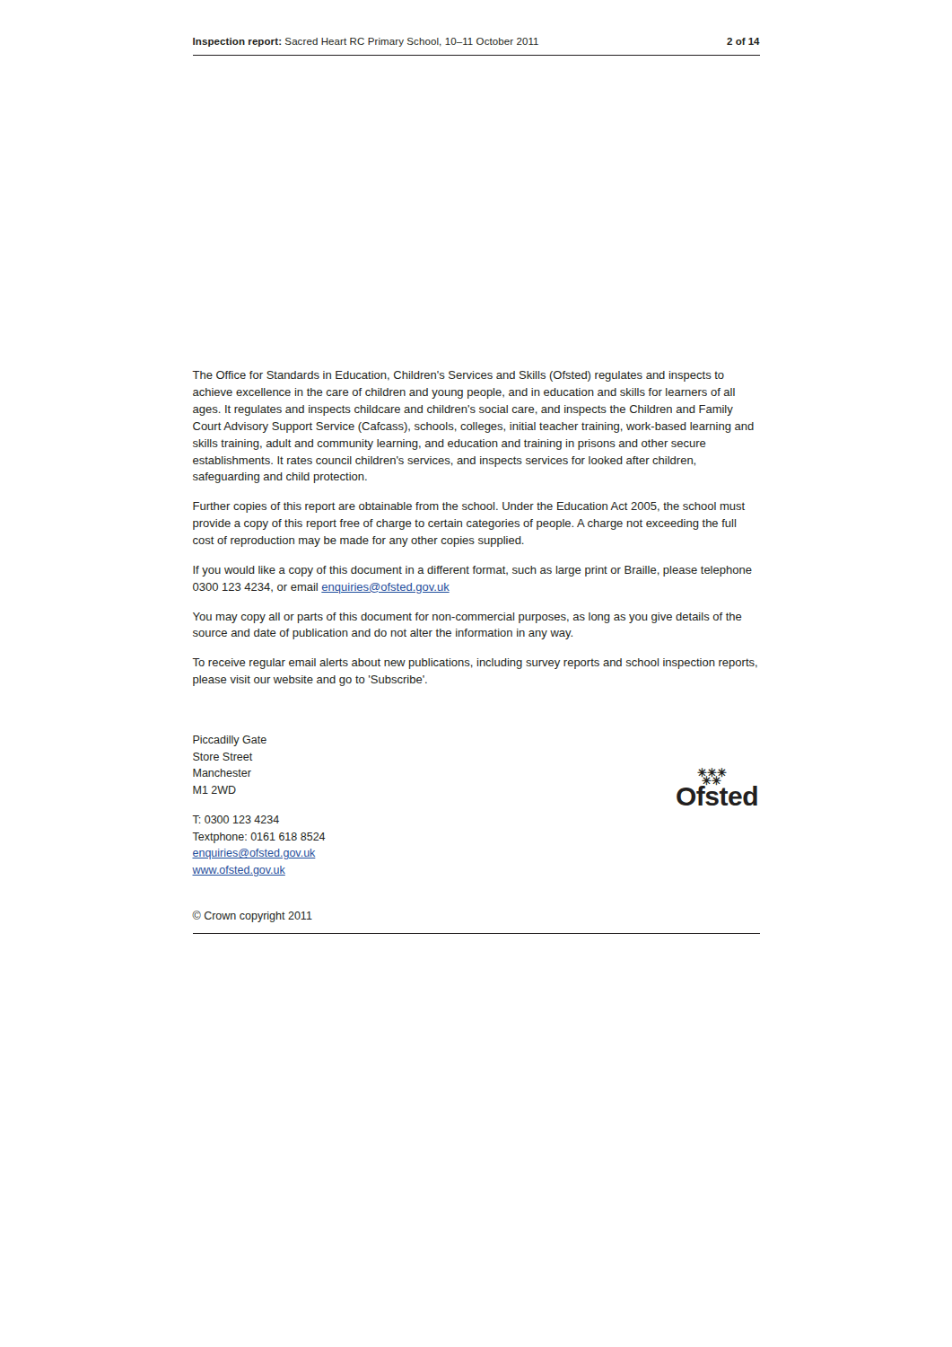Inspection report: Sacred Heart RC Primary School, 10–11 October 2011
2 of 14
The Office for Standards in Education, Children's Services and Skills (Ofsted) regulates and inspects to achieve excellence in the care of children and young people, and in education and skills for learners of all ages. It regulates and inspects childcare and children's social care, and inspects the Children and Family Court Advisory Support Service (Cafcass), schools, colleges, initial teacher training, work-based learning and skills training, adult and community learning, and education and training in prisons and other secure establishments. It rates council children's services, and inspects services for looked after children, safeguarding and child protection.
Further copies of this report are obtainable from the school. Under the Education Act 2005, the school must provide a copy of this report free of charge to certain categories of people. A charge not exceeding the full cost of reproduction may be made for any other copies supplied.
If you would like a copy of this document in a different format, such as large print or Braille, please telephone 0300 123 4234, or email enquiries@ofsted.gov.uk
You may copy all or parts of this document for non-commercial purposes, as long as you give details of the source and date of publication and do not alter the information in any way.
To receive regular email alerts about new publications, including survey reports and school inspection reports, please visit our website and go to 'Subscribe'.
Piccadilly Gate
Store Street
Manchester
M1 2WD
T: 0300 123 4234
Textphone: 0161 618 8524
enquiries@ofsted.gov.uk
www.ofsted.gov.uk
Ofsted ✳✳✳ ✳✳
© Crown copyright 2011